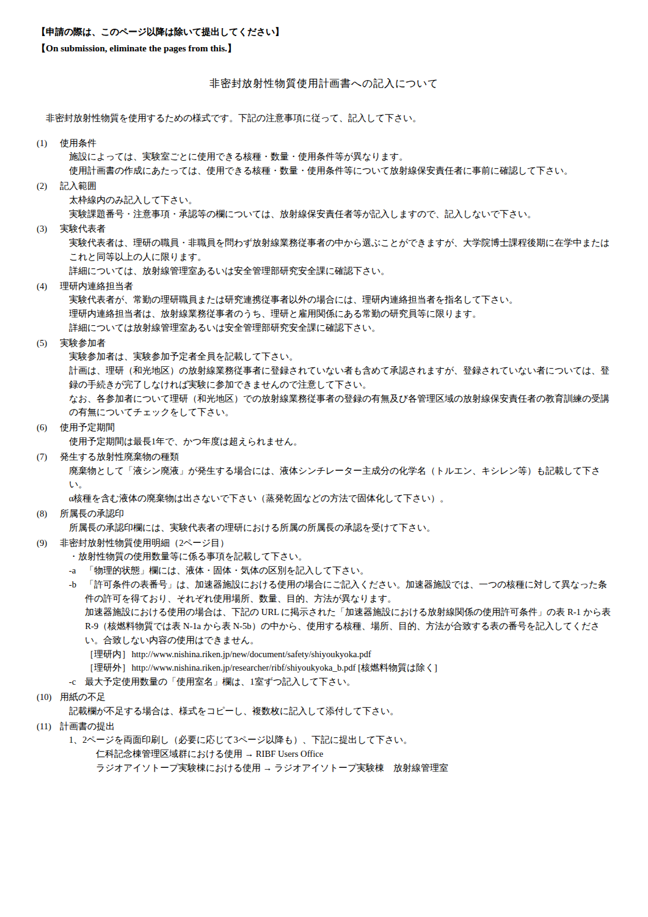【申請の際は、このページ以降は除いて提出してください】
【On submission, eliminate the pages from this.】
非密封放射性物質使用計画書への記入について
非密封放射性物質を使用するための様式です。下記の注意事項に従って、記入して下さい。
(1) 使用条件
施設によっては、実験室ごとに使用できる核種・数量・使用条件等が異なります。
使用計画書の作成にあたっては、使用できる核種・数量・使用条件等について放射線保安責任者に事前に確認して下さい。
(2) 記入範囲
太枠線内のみ記入して下さい。
実験課題番号・注意事項・承認等の欄については、放射線保安責任者等が記入しますので、記入しないで下さい。
(3) 実験代表者
実験代表者は、理研の職員・非職員を問わず放射線業務従事者の中から選ぶことができますが、大学院博士課程後期に在学中またはこれと同等以上の人に限ります。
詳細については、放射線管理室あるいは安全管理部研究安全課に確認下さい。
(4) 理研内連絡担当者
実験代表者が、常勤の理研職員または研究連携従事者以外の場合には、理研内連絡担当者を指名して下さい。
理研内連絡担当者は、放射線業務従事者のうち、理研と雇用関係にある常勤の研究員等に限ります。
詳細については放射線管理室あるいは安全管理部研究安全課に確認下さい。
(5) 実験参加者
実験参加者は、実験参加予定者全員を記載して下さい。
計画は、理研（和光地区）の放射線業務従事者に登録されていない者も含めて承認されますが、登録されていない者については、登録の手続きが完了しなければ実験に参加できませんので注意して下さい。
なお、各参加者について理研（和光地区）での放射線業務従事者の登録の有無及び各管理区域の放射線保安責任者の教育訓練の受講の有無についてチェックをして下さい。
(6) 使用予定期間
使用予定期間は最長1年で、かつ年度は超えられません。
(7) 発生する放射性廃棄物の種類
廃棄物として「液シン廃液」が発生する場合には、液体シンチレーター主成分の化学名（トルエン、キシレン等）も記載して下さい。
α核種を含む液体の廃棄物は出さないで下さい（蒸発乾固などの方法で固体化して下さい）。
(8) 所属長の承認印
所属長の承認印欄には、実験代表者の理研における所属の所属長の承認を受けて下さい。
(9) 非密封放射性物質使用明細（2ページ目）
・放射性物質の使用数量等に係る事項を記載して下さい。
-a「物理的状態」欄には、液体・固体・気体の区別を記入して下さい。
-b「許可条件の表番号」は、加速器施設における使用の場合にご記入ください。加速器施設では、一つの核種に対して異なった条件の許可を得ており、それぞれ使用場所、数量、目的、方法が異なります。
加速器施設における使用の場合は、下記の URL に掲示された「加速器施設における放射線関係の使用許可条件」の表 R-1 から表 R-9（核燃料物質では表 N-1a から表 N-5b）の中から、使用する核種、場所、目的、方法が合致する表の番号を記入してください。合致しない内容の使用はできません。
［理研内］http://www.nishina.riken.jp/new/document/safety/shiyoukyoka.pdf
［理研外］http://www.nishina.riken.jp/researcher/ribf/shiyoukyoka_b.pdf [核燃料物質は除く]
-c最大予定使用数量の「使用室名」欄は、1室ずつ記入して下さい。
(10) 用紙の不足
記載欄が不足する場合は、様式をコピーし、複数枚に記入して添付して下さい。
(11) 計画書の提出
1、2ページを両面印刷し（必要に応じて3ページ以降も）、下記に提出して下さい。
仁科記念棟管理区域群における使用 → RIBF Users Office
ラジオアイソトープ実験棟における使用 → ラジオアイソトープ実験棟　放射線管理室